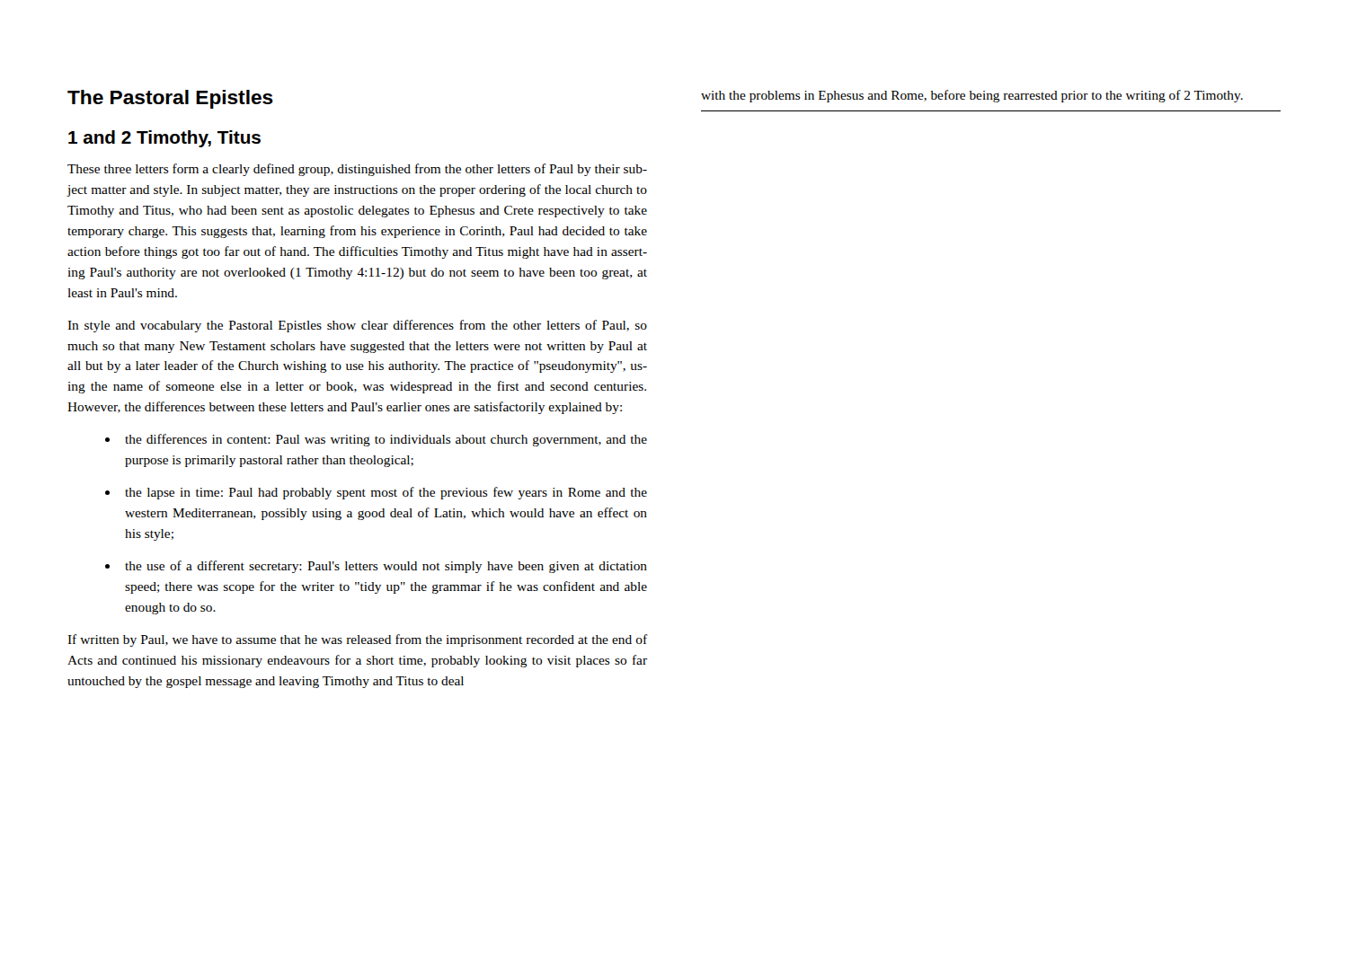The Pastoral Epistles
1 and 2 Timothy, Titus
These three letters form a clearly defined group, distinguished from the other letters of Paul by their subject matter and style. In subject matter, they are instructions on the proper ordering of the local church to Timothy and Titus, who had been sent as apostolic delegates to Ephesus and Crete respectively to take temporary charge. This suggests that, learning from his experience in Corinth, Paul had decided to take action before things got too far out of hand. The difficulties Timothy and Titus might have had in asserting Paul's authority are not overlooked (1 Timothy 4:11-12) but do not seem to have been too great, at least in Paul's mind.
In style and vocabulary the Pastoral Epistles show clear differences from the other letters of Paul, so much so that many New Testament scholars have suggested that the letters were not written by Paul at all but by a later leader of the Church wishing to use his authority. The practice of "pseudonymity", using the name of someone else in a letter or book, was widespread in the first and second centuries. However, the differences between these letters and Paul's earlier ones are satisfactorily explained by:
the differences in content: Paul was writing to individuals about church government, and the purpose is primarily pastoral rather than theological;
the lapse in time: Paul had probably spent most of the previous few years in Rome and the western Mediterranean, possibly using a good deal of Latin, which would have an effect on his style;
the use of a different secretary: Paul's letters would not simply have been given at dictation speed; there was scope for the writer to "tidy up" the grammar if he was confident and able enough to do so.
If written by Paul, we have to assume that he was released from the imprisonment recorded at the end of Acts and continued his missionary endeavours for a short time, probably looking to visit places so far untouched by the gospel message and leaving Timothy and Titus to deal
with the problems in Ephesus and Rome, before being rearrested prior to the writing of 2 Timothy.